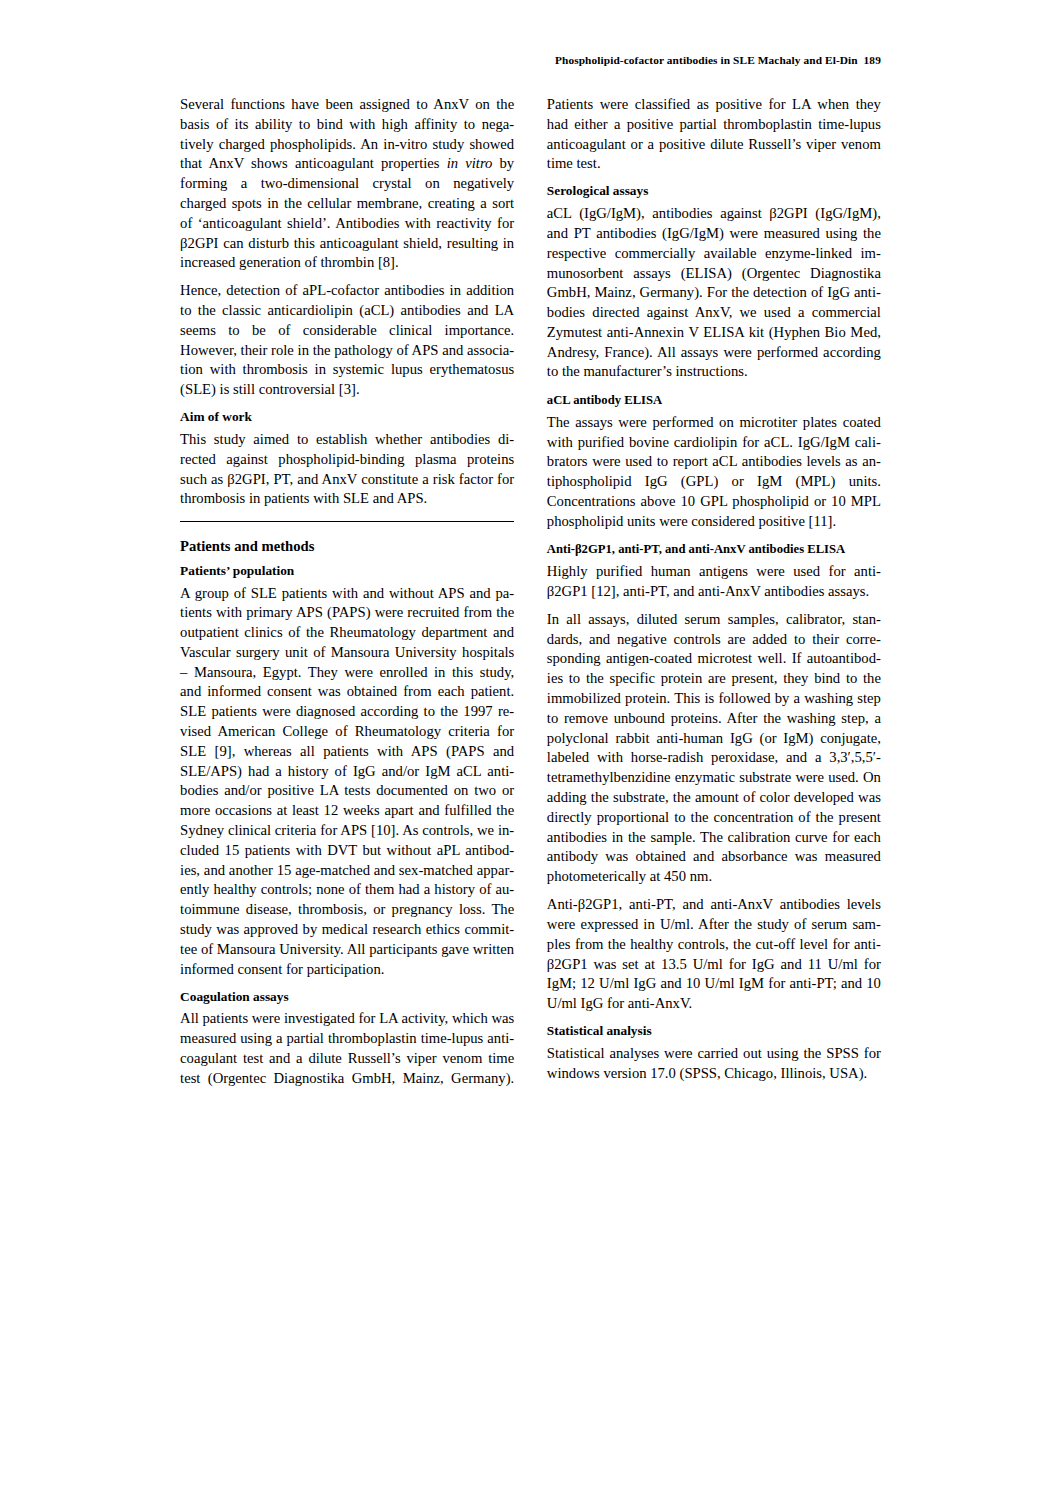Phospholipid-cofactor antibodies in SLE Machaly and El-Din 189
Several functions have been assigned to AnxV on the basis of its ability to bind with high affinity to negatively charged phospholipids. An in-vitro study showed that AnxV shows anticoagulant properties in vitro by forming a two-dimensional crystal on negatively charged spots in the cellular membrane, creating a sort of ‘anticoagulant shield’. Antibodies with reactivity for β2GPI can disturb this anticoagulant shield, resulting in increased generation of thrombin [8].
Hence, detection of aPL-cofactor antibodies in addition to the classic anticardiolipin (aCL) antibodies and LA seems to be of considerable clinical importance. However, their role in the pathology of APS and association with thrombosis in systemic lupus erythematosus (SLE) is still controversial [3].
Aim of work
This study aimed to establish whether antibodies directed against phospholipid-binding plasma proteins such as β2GPI, PT, and AnxV constitute a risk factor for thrombosis in patients with SLE and APS.
Patients and methods
Patients’ population
A group of SLE patients with and without APS and patients with primary APS (PAPS) were recruited from the outpatient clinics of the Rheumatology department and Vascular surgery unit of Mansoura University hospitals – Mansoura, Egypt. They were enrolled in this study, and informed consent was obtained from each patient. SLE patients were diagnosed according to the 1997 revised American College of Rheumatology criteria for SLE [9], whereas all patients with APS (PAPS and SLE/APS) had a history of IgG and/or IgM aCL antibodies and/or positive LA tests documented on two or more occasions at least 12 weeks apart and fulfilled the Sydney clinical criteria for APS [10]. As controls, we included 15 patients with DVT but without aPL antibodies, and another 15 age-matched and sex-matched apparently healthy controls; none of them had a history of autoimmune disease, thrombosis, or pregnancy loss. The study was approved by medical research ethics committee of Mansoura University. All participants gave written informed consent for participation.
Coagulation assays
All patients were investigated for LA activity, which was measured using a partial thromboplastin time-lupus anticoagulant test and a dilute Russell’s viper venom time test (Orgentec Diagnostika GmbH, Mainz, Germany). Patients were classified as positive for LA when they had either a positive partial thromboplastin time-lupus anticoagulant or a positive dilute Russell’s viper venom time test.
Serological assays
aCL (IgG/IgM), antibodies against β2GPI (IgG/IgM), and PT antibodies (IgG/IgM) were measured using the respective commercially available enzyme-linked immunosorbent assays (ELISA) (Orgentec Diagnostika GmbH, Mainz, Germany). For the detection of IgG antibodies directed against AnxV, we used a commercial Zymutest anti-Annexin V ELISA kit (Hyphen Bio Med, Andresy, France). All assays were performed according to the manufacturer’s instructions.
aCL antibody ELISA
The assays were performed on microtiter plates coated with purified bovine cardiolipin for aCL. IgG/IgM calibrators were used to report aCL antibodies levels as antiphospholipid IgG (GPL) or IgM (MPL) units. Concentrations above 10 GPL phospholipid or 10 MPL phospholipid units were considered positive [11].
Anti-β2GP1, anti-PT, and anti-AnxV antibodies ELISA
Highly purified human antigens were used for anti-β2GP1 [12], anti-PT, and anti-AnxV antibodies assays.
In all assays, diluted serum samples, calibrator, standards, and negative controls are added to their corresponding antigen-coated microtest well. If autoantibodies to the specific protein are present, they bind to the immobilized protein. This is followed by a washing step to remove unbound proteins. After the washing step, a polyclonal rabbit anti-human IgG (or IgM) conjugate, labeled with horse-radish peroxidase, and a 3,3′,5,5′-tetramethylbenzidine enzymatic substrate were used. On adding the substrate, the amount of color developed was directly proportional to the concentration of the present antibodies in the sample. The calibration curve for each antibody was obtained and absorbance was measured photometerically at 450 nm.
Anti-β2GP1, anti-PT, and anti-AnxV antibodies levels were expressed in U/ml. After the study of serum samples from the healthy controls, the cut-off level for anti-β2GP1 was set at 13.5 U/ml for IgG and 11 U/ml for IgM; 12 U/ml IgG and 10 U/ml IgM for anti-PT; and 10 U/ml IgG for anti-AnxV.
Statistical analysis
Statistical analyses were carried out using the SPSS for windows version 17.0 (SPSS, Chicago, Illinois, USA).